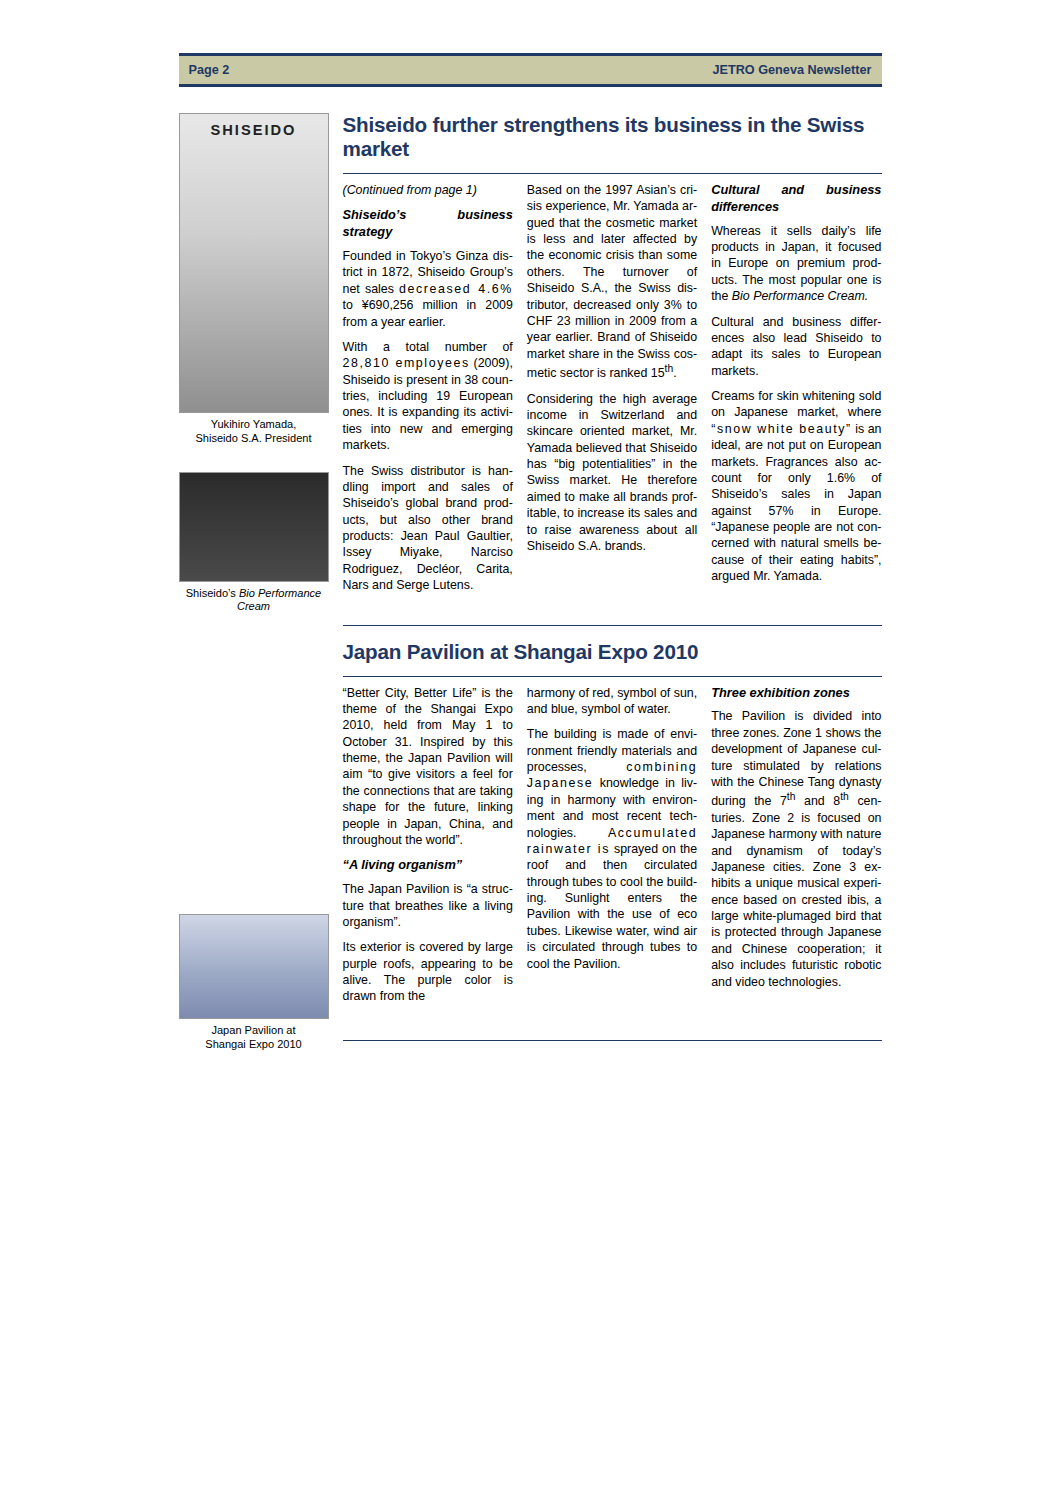Page 2 JETRO Geneva Newsletter
Yukihiro Yamada,
Shiseido S.A. President
Shiseido’s Bio Performance Cream
Japan Pavilion at
Shangai Expo 2010
Shiseido further strengthens its business in the Swiss market
(Continued from page 1)
Shiseido’s business strategy
Founded in Tokyo’s Ginza district in 1872, Shiseido Group’s net sales decreased 4.6% to ¥690,256 million in 2009 from a year earlier.
With a total number of 28,810 employees (2009), Shiseido is present in 38 countries, including 19 European ones. It is expanding its activities into new and emerging markets.
The Swiss distributor is handling import and sales of Shiseido’s global brand products, but also other brand products: Jean Paul Gaultier, Issey Miyake, Narciso Rodriguez, Decléor, Carita, Nars and Serge Lutens.
Based on the 1997 Asian’s crisis experience, Mr. Yamada argued that the cosmetic market is less and later affected by the economic crisis than some others. The turnover of Shiseido S.A., the Swiss distributor, decreased only 3% to CHF 23 million in 2009 from a year earlier. Brand of Shiseido market share in the Swiss cosmetic sector is ranked 15th.
Considering the high average income in Switzerland and skincare oriented market, Mr. Yamada believed that Shiseido has “big potentialities” in the Swiss market. He therefore aimed to make all brands profitable, to increase its sales and to raise awareness about all Shiseido S.A. brands.
Cultural and business differences
Whereas it sells daily’s life products in Japan, it focused in Europe on premium products. The most popular one is the Bio Performance Cream.
Cultural and business differences also lead Shiseido to adapt its sales to European markets.
Creams for skin whitening sold on Japanese market, where “snow white beauty” is an ideal, are not put on European markets. Fragrances also account for only 1.6% of Shiseido’s sales in Japan against 57% in Europe. “Japanese people are not concerned with natural smells because of their eating habits”, argued Mr. Yamada.
Japan Pavilion at Shangai Expo 2010
“Better City, Better Life” is the theme of the Shangai Expo 2010, held from May 1 to October 31. Inspired by this theme, the Japan Pavilion will aim “to give visitors a feel for the connections that are taking shape for the future, linking people in Japan, China, and throughout the world”.
“A living organism”
The Japan Pavilion is “a structure that breathes like a living organism”.
Its exterior is covered by large purple roofs, appearing to be alive. The purple color is drawn from the
harmony of red, symbol of sun, and blue, symbol of water.
The building is made of environment friendly materials and processes, combining Japanese knowledge in living in harmony with environment and most recent technologies. Accumulated rainwater is sprayed on the roof and then circulated through tubes to cool the building. Sunlight enters the Pavilion with the use of eco tubes. Likewise water, wind air is circulated through tubes to cool the Pavilion.
Three exhibition zones
The Pavilion is divided into three zones. Zone 1 shows the development of Japanese culture stimulated by relations with the Chinese Tang dynasty during the 7th and 8th centuries. Zone 2 is focused on Japanese harmony with nature and dynamism of today’s Japanese cities. Zone 3 exhibits a unique musical experience based on crested ibis, a large white-plumaged bird that is protected through Japanese and Chinese cooperation; it also includes futuristic robotic and video technologies.